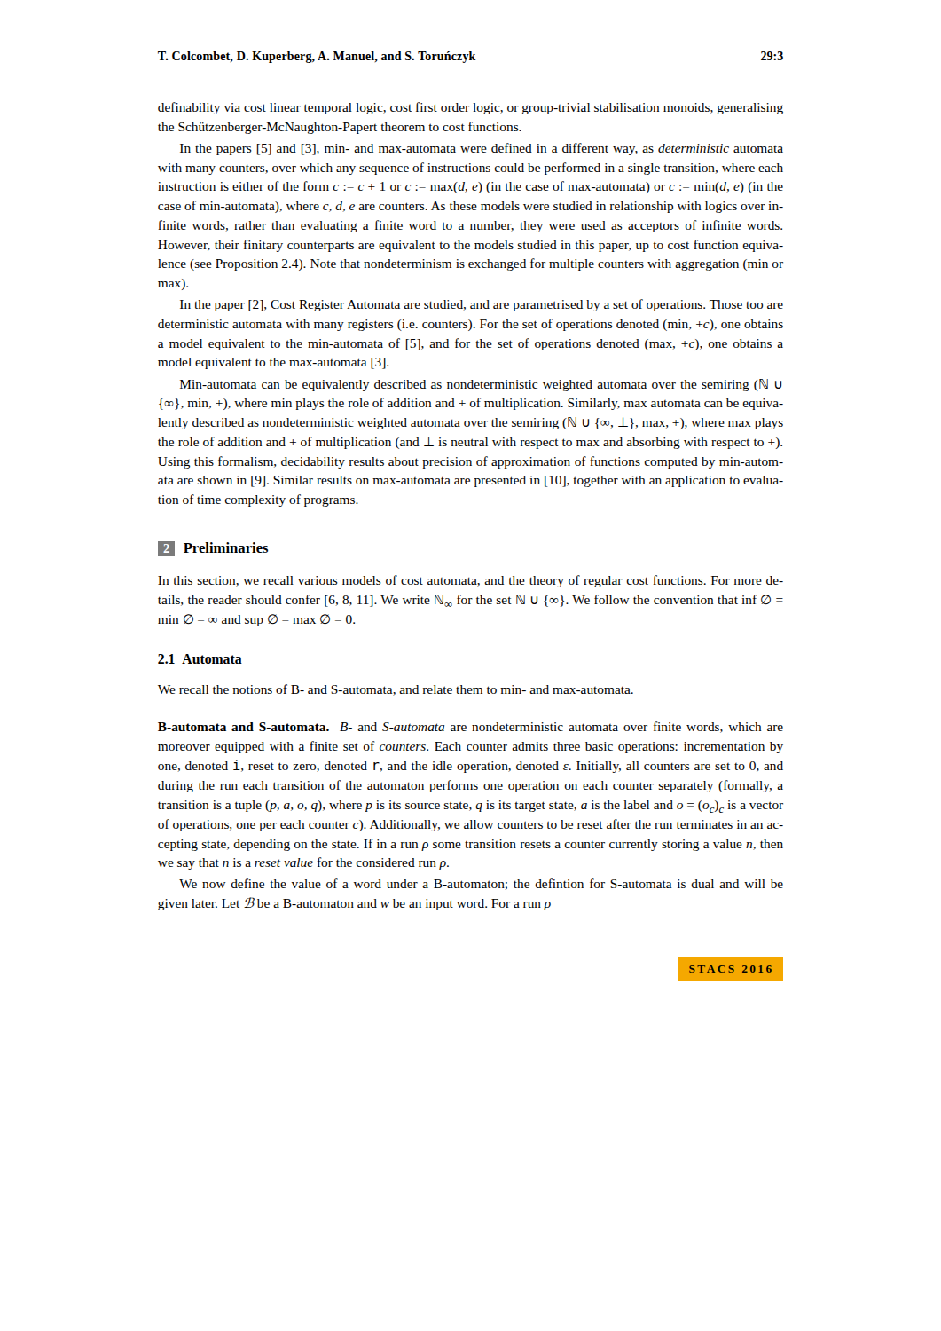T. Colcombet, D. Kuperberg, A. Manuel, and S. Toruńczyk 29:3
definability via cost linear temporal logic, cost first order logic, or group-trivial stabilisation monoids, generalising the Schützenberger-McNaughton-Papert theorem to cost functions.
In the papers [5] and [3], min- and max-automata were defined in a different way, as deterministic automata with many counters, over which any sequence of instructions could be performed in a single transition, where each instruction is either of the form c := c + 1 or c := max(d, e) (in the case of max-automata) or c := min(d, e) (in the case of min-automata), where c, d, e are counters. As these models were studied in relationship with logics over infinite words, rather than evaluating a finite word to a number, they were used as acceptors of infinite words. However, their finitary counterparts are equivalent to the models studied in this paper, up to cost function equivalence (see Proposition 2.4). Note that nondeterminism is exchanged for multiple counters with aggregation (min or max).
In the paper [2], Cost Register Automata are studied, and are parametrised by a set of operations. Those too are deterministic automata with many registers (i.e. counters). For the set of operations denoted (min, +c), one obtains a model equivalent to the min-automata of [5], and for the set of operations denoted (max, +c), one obtains a model equivalent to the max-automata [3].
Min-automata can be equivalently described as nondeterministic weighted automata over the semiring (ℕ ∪ {∞}, min, +), where min plays the role of addition and + of multiplication. Similarly, max automata can be equivalently described as nondeterministic weighted automata over the semiring (ℕ ∪ {∞, ⊥}, max, +), where max plays the role of addition and + of multiplication (and ⊥ is neutral with respect to max and absorbing with respect to +). Using this formalism, decidability results about precision of approximation of functions computed by min-automata are shown in [9]. Similar results on max-automata are presented in [10], together with an application to evaluation of time complexity of programs.
2 Preliminaries
In this section, we recall various models of cost automata, and the theory of regular cost functions. For more details, the reader should confer [6, 8, 11]. We write ℕ∞ for the set ℕ ∪ {∞}. We follow the convention that inf ∅ = min ∅ = ∞ and sup ∅ = max ∅ = 0.
2.1 Automata
We recall the notions of B- and S-automata, and relate them to min- and max-automata.
B-automata and S-automata. B- and S-automata are nondeterministic automata over finite words, which are moreover equipped with a finite set of counters. Each counter admits three basic operations: incrementation by one, denoted i, reset to zero, denoted r, and the idle operation, denoted ε. Initially, all counters are set to 0, and during the run each transition of the automaton performs one operation on each counter separately (formally, a transition is a tuple (p, a, o, q), where p is its source state, q is its target state, a is the label and o = (oc)c is a vector of operations, one per each counter c). Additionally, we allow counters to be reset after the run terminates in an accepting state, depending on the state. If in a run ρ some transition resets a counter currently storing a value n, then we say that n is a reset value for the considered run ρ.
We now define the value of a word under a B-automaton; the defintion for S-automata is dual and will be given later. Let ℬ be a B-automaton and w be an input word. For a run ρ
STACS 2016